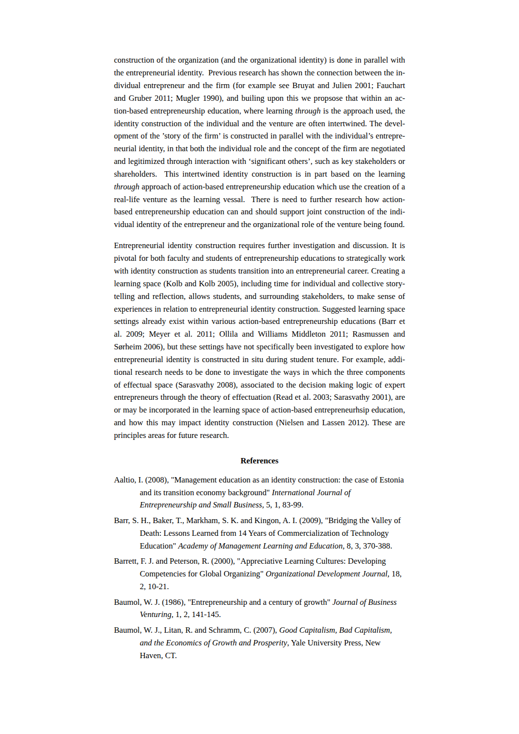construction of the organization (and the organizational identity) is done in parallel with the entrepreneurial identity. Previous research has shown the connection between the individual entrepreneur and the firm (for example see Bruyat and Julien 2001; Fauchart and Gruber 2011; Mugler 1990), and builing upon this we propsose that within an action-based entrepreneurship education, where learning through is the approach used, the identity construction of the individual and the venture are often intertwined. The development of the ’story of the firm’ is constructed in parallel with the individual’s entrepreneurial identity, in that both the individual role and the concept of the firm are negotiated and legitimized through interaction with ‘significant others’, such as key stakeholders or shareholders. This intertwined identity construction is in part based on the learning through approach of action-based entrepreneurship education which use the creation of a real-life venture as the learning vessal. There is need to further research how action-based entrepreneurship education can and should support joint construction of the individual identity of the entrepreneur and the organizational role of the venture being found.
Entrepreneurial identity construction requires further investigation and discussion. It is pivotal for both faculty and students of entrepreneurship educations to strategically work with identity construction as students transition into an entrepreneurial career. Creating a learning space (Kolb and Kolb 2005), including time for individual and collective storytelling and reflection, allows students, and surrounding stakeholders, to make sense of experiences in relation to entrepreneurial identity construction. Suggested learning space settings already exist within various action-based entrepreneurship educations (Barr et al. 2009; Meyer et al. 2011; Ollila and Williams Middleton 2011; Rasmussen and Sørheim 2006), but these settings have not specifically been investigated to explore how entrepreneurial identity is constructed in situ during student tenure. For example, additional research needs to be done to investigate the ways in which the three components of effectual space (Sarasvathy 2008), associated to the decision making logic of expert entrepreneurs through the theory of effectuation (Read et al. 2003; Sarasvathy 2001), are or may be incorporated in the learning space of action-based entrepreneurhsip education, and how this may impact identity construction (Nielsen and Lassen 2012). These are principles areas for future research.
References
Aaltio, I. (2008), "Management education as an identity construction: the case of Estonia and its transition economy background" International Journal of Entrepreneurship and Small Business, 5, 1, 83-99.
Barr, S. H., Baker, T., Markham, S. K. and Kingon, A. I. (2009), "Bridging the Valley of Death: Lessons Learned from 14 Years of Commercialization of Technology Education" Academy of Management Learning and Education, 8, 3, 370-388.
Barrett, F. J. and Peterson, R. (2000), "Appreciative Learning Cultures: Developing Competencies for Global Organizing" Organizational Development Journal, 18, 2, 10-21.
Baumol, W. J. (1986), "Entrepreneurship and a century of growth" Journal of Business Venturing, 1, 2, 141-145.
Baumol, W. J., Litan, R. and Schramm, C. (2007), Good Capitalism, Bad Capitalism, and the Economics of Growth and Prosperity, Yale University Press, New Haven, CT.